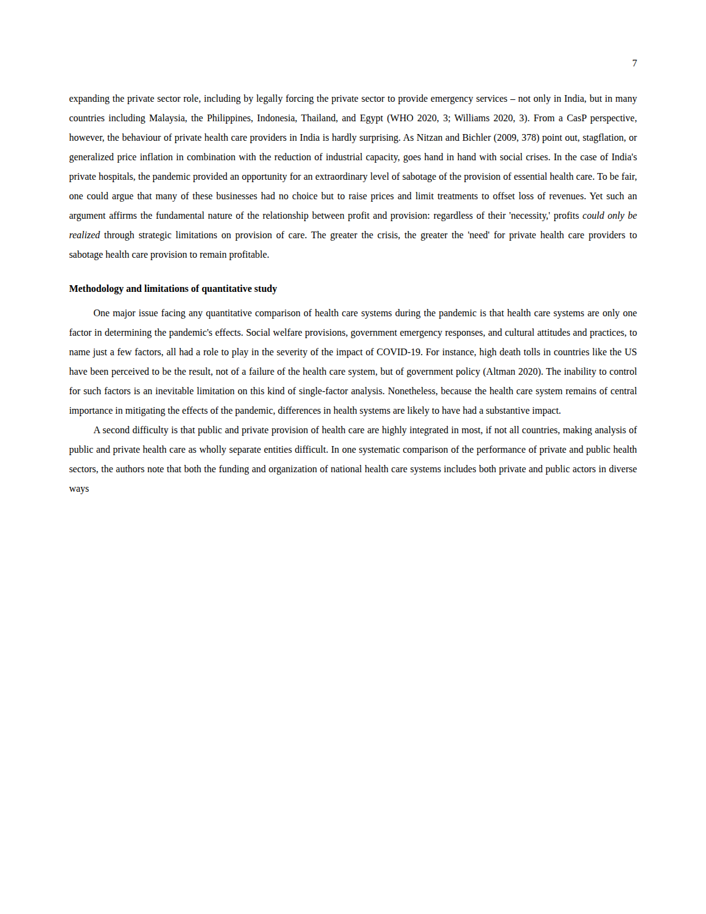7
expanding the private sector role, including by legally forcing the private sector to provide emergency services – not only in India, but in many countries including Malaysia, the Philippines, Indonesia, Thailand, and Egypt (WHO 2020, 3; Williams 2020, 3). From a CasP perspective, however, the behaviour of private health care providers in India is hardly surprising. As Nitzan and Bichler (2009, 378) point out, stagflation, or generalized price inflation in combination with the reduction of industrial capacity, goes hand in hand with social crises. In the case of India's private hospitals, the pandemic provided an opportunity for an extraordinary level of sabotage of the provision of essential health care. To be fair, one could argue that many of these businesses had no choice but to raise prices and limit treatments to offset loss of revenues. Yet such an argument affirms the fundamental nature of the relationship between profit and provision: regardless of their 'necessity,' profits could only be realized through strategic limitations on provision of care. The greater the crisis, the greater the 'need' for private health care providers to sabotage health care provision to remain profitable.
Methodology and limitations of quantitative study
One major issue facing any quantitative comparison of health care systems during the pandemic is that health care systems are only one factor in determining the pandemic's effects. Social welfare provisions, government emergency responses, and cultural attitudes and practices, to name just a few factors, all had a role to play in the severity of the impact of COVID-19. For instance, high death tolls in countries like the US have been perceived to be the result, not of a failure of the health care system, but of government policy (Altman 2020). The inability to control for such factors is an inevitable limitation on this kind of single-factor analysis. Nonetheless, because the health care system remains of central importance in mitigating the effects of the pandemic, differences in health systems are likely to have had a substantive impact.
A second difficulty is that public and private provision of health care are highly integrated in most, if not all countries, making analysis of public and private health care as wholly separate entities difficult. In one systematic comparison of the performance of private and public health sectors, the authors note that both the funding and organization of national health care systems includes both private and public actors in diverse ways